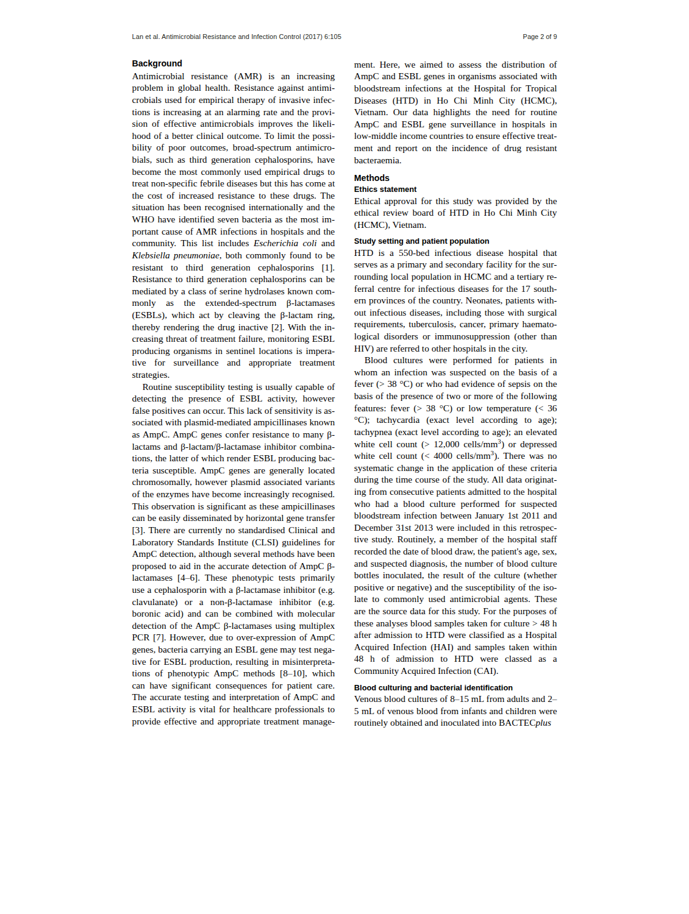Lan et al. Antimicrobial Resistance and Infection Control (2017) 6:105
Page 2 of 9
Background
Antimicrobial resistance (AMR) is an increasing problem in global health. Resistance against antimicrobials used for empirical therapy of invasive infections is increasing at an alarming rate and the provision of effective antimicrobials improves the likelihood of a better clinical outcome. To limit the possibility of poor outcomes, broad-spectrum antimicrobials, such as third generation cephalosporins, have become the most commonly used empirical drugs to treat non-specific febrile diseases but this has come at the cost of increased resistance to these drugs. The situation has been recognised internationally and the WHO have identified seven bacteria as the most important cause of AMR infections in hospitals and the community. This list includes Escherichia coli and Klebsiella pneumoniae, both commonly found to be resistant to third generation cephalosporins [1]. Resistance to third generation cephalosporins can be mediated by a class of serine hydrolases known commonly as the extended-spectrum β-lactamases (ESBLs), which act by cleaving the β-lactam ring, thereby rendering the drug inactive [2]. With the increasing threat of treatment failure, monitoring ESBL producing organisms in sentinel locations is imperative for surveillance and appropriate treatment strategies.
Routine susceptibility testing is usually capable of detecting the presence of ESBL activity, however false positives can occur. This lack of sensitivity is associated with plasmid-mediated ampicillinases known as AmpC. AmpC genes confer resistance to many β-lactams and β-lactam/β-lactamase inhibitor combinations, the latter of which render ESBL producing bacteria susceptible. AmpC genes are generally located chromosomally, however plasmid associated variants of the enzymes have become increasingly recognised. This observation is significant as these ampicillinases can be easily disseminated by horizontal gene transfer [3]. There are currently no standardised Clinical and Laboratory Standards Institute (CLSI) guidelines for AmpC detection, although several methods have been proposed to aid in the accurate detection of AmpC β-lactamases [4–6]. These phenotypic tests primarily use a cephalosporin with a β-lactamase inhibitor (e.g. clavulanate) or a non-β-lactamase inhibitor (e.g. boronic acid) and can be combined with molecular detection of the AmpC β-lactamases using multiplex PCR [7]. However, due to over-expression of AmpC genes, bacteria carrying an ESBL gene may test negative for ESBL production, resulting in misinterpretations of phenotypic AmpC methods [8–10], which can have significant consequences for patient care. The accurate testing and interpretation of AmpC and ESBL activity is vital for healthcare professionals to provide effective and appropriate treatment management. Here, we aimed to assess the distribution of AmpC and ESBL genes in organisms associated with bloodstream infections at the Hospital for Tropical Diseases (HTD) in Ho Chi Minh City (HCMC), Vietnam. Our data highlights the need for routine AmpC and ESBL gene surveillance in hospitals in low-middle income countries to ensure effective treatment and report on the incidence of drug resistant bacteraemia.
Methods
Ethics statement
Ethical approval for this study was provided by the ethical review board of HTD in Ho Chi Minh City (HCMC), Vietnam.
Study setting and patient population
HTD is a 550-bed infectious disease hospital that serves as a primary and secondary facility for the surrounding local population in HCMC and a tertiary referral centre for infectious diseases for the 17 southern provinces of the country. Neonates, patients without infectious diseases, including those with surgical requirements, tuberculosis, cancer, primary haematological disorders or immunosuppression (other than HIV) are referred to other hospitals in the city.
Blood cultures were performed for patients in whom an infection was suspected on the basis of a fever (> 38 °C) or who had evidence of sepsis on the basis of the presence of two or more of the following features: fever (> 38 °C) or low temperature (< 36 °C); tachycardia (exact level according to age); tachypnea (exact level according to age); an elevated white cell count (> 12,000 cells/mm3) or depressed white cell count (< 4000 cells/mm3). There was no systematic change in the application of these criteria during the time course of the study. All data originating from consecutive patients admitted to the hospital who had a blood culture performed for suspected bloodstream infection between January 1st 2011 and December 31st 2013 were included in this retrospective study. Routinely, a member of the hospital staff recorded the date of blood draw, the patient's age, sex, and suspected diagnosis, the number of blood culture bottles inoculated, the result of the culture (whether positive or negative) and the susceptibility of the isolate to commonly used antimicrobial agents. These are the source data for this study. For the purposes of these analyses blood samples taken for culture > 48 h after admission to HTD were classified as a Hospital Acquired Infection (HAI) and samples taken within 48 h of admission to HTD were classed as a Community Acquired Infection (CAI).
Blood culturing and bacterial identification
Venous blood cultures of 8–15 mL from adults and 2–5 mL of venous blood from infants and children were routinely obtained and inoculated into BACTECplus